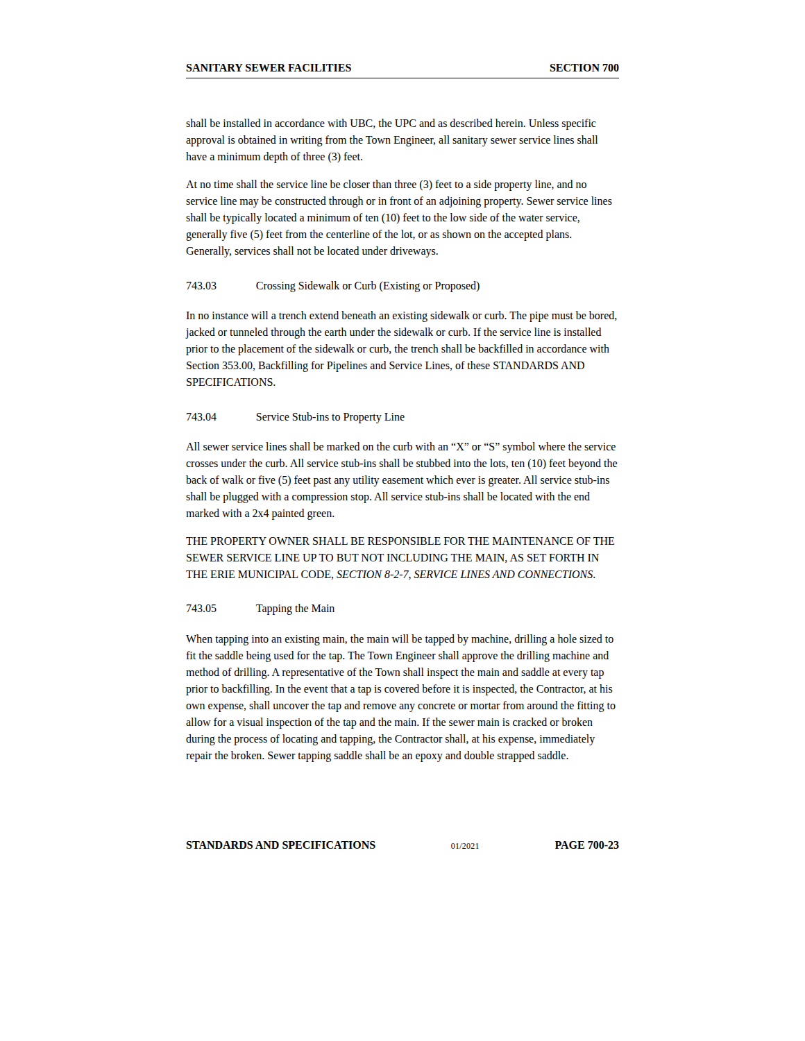Sanitary Sewer Facilities Section 700
shall be installed in accordance with UBC, the UPC and as described herein. Unless specific approval is obtained in writing from the Town Engineer, all sanitary sewer service lines shall have a minimum depth of three (3) feet.
At no time shall the service line be closer than three (3) feet to a side property line, and no service line may be constructed through or in front of an adjoining property. Sewer service lines shall be typically located a minimum of ten (10) feet to the low side of the water service, generally five (5) feet from the centerline of the lot, or as shown on the accepted plans. Generally, services shall not be located under driveways.
743.03 Crossing Sidewalk or Curb (Existing or Proposed)
In no instance will a trench extend beneath an existing sidewalk or curb. The pipe must be bored, jacked or tunneled through the earth under the sidewalk or curb. If the service line is installed prior to the placement of the sidewalk or curb, the trench shall be backfilled in accordance with Section 353.00, Backfilling for Pipelines and Service Lines, of these Standards and Specifications.
743.04 Service Stub-ins to Property Line
All sewer service lines shall be marked on the curb with an “X” or “S” symbol where the service crosses under the curb. All service stub-ins shall be stubbed into the lots, ten (10) feet beyond the back of walk or five (5) feet past any utility easement which ever is greater. All service stub-ins shall be plugged with a compression stop. All service stub-ins shall be located with the end marked with a 2x4 painted green.
The property owner shall be responsible for the maintenance of the sewer service line up to but not including the main, as set forth in the Erie Municipal Code, Section 8-2-7, Service Lines and Connections.
743.05 Tapping the Main
When tapping into an existing main, the main will be tapped by machine, drilling a hole sized to fit the saddle being used for the tap. The Town Engineer shall approve the drilling machine and method of drilling. A representative of the Town shall inspect the main and saddle at every tap prior to backfilling. In the event that a tap is covered before it is inspected, the Contractor, at his own expense, shall uncover the tap and remove any concrete or mortar from around the fitting to allow for a visual inspection of the tap and the main. If the sewer main is cracked or broken during the process of locating and tapping, the Contractor shall, at his expense, immediately repair the broken. Sewer tapping saddle shall be an epoxy and double strapped saddle.
Standards and Specifications 01/2021 Page 700-23